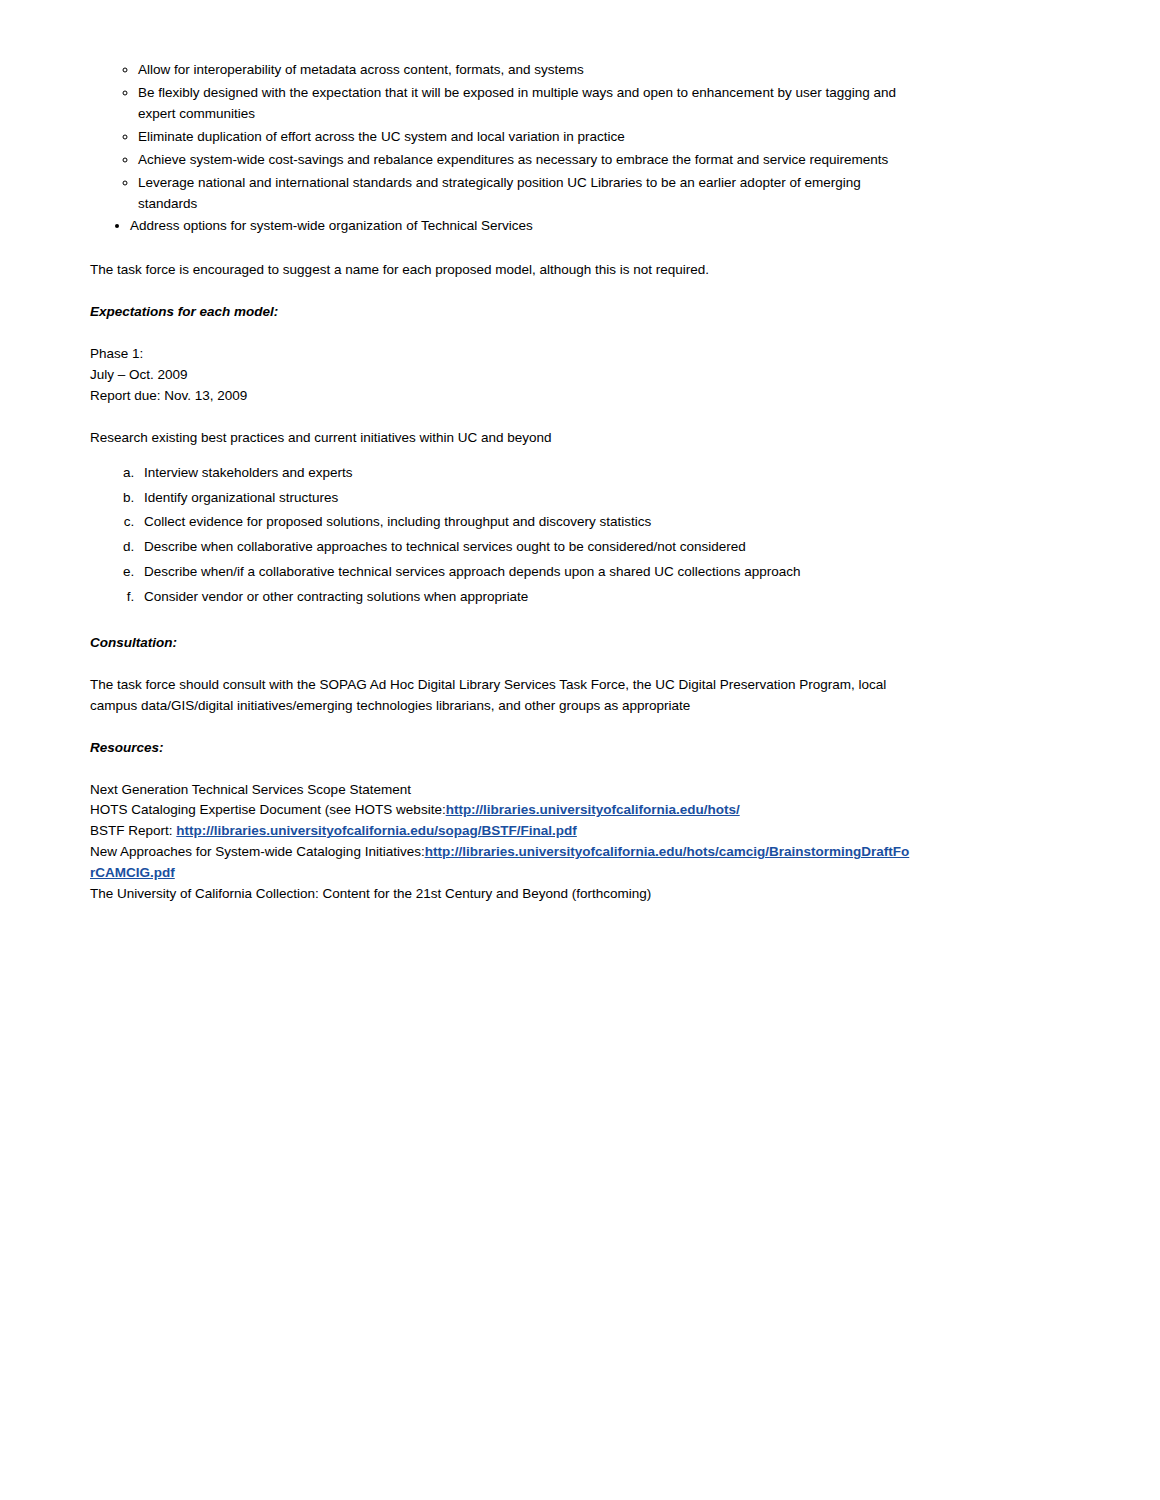Allow for interoperability of metadata across content, formats, and systems
Be flexibly designed with the expectation that it will be exposed in multiple ways and open to enhancement by user tagging and expert communities
Eliminate duplication of effort across the UC system and local variation in practice
Achieve system-wide cost-savings and rebalance expenditures as necessary to embrace the format and service requirements
Leverage national and international standards and strategically position UC Libraries to be an earlier adopter of emerging standards
Address options for system-wide organization of Technical Services
The task force is encouraged to suggest a name for each proposed model, although this is not required.
Expectations for each model:
Phase 1:
July – Oct. 2009
Report due: Nov. 13, 2009
Research existing best practices and current initiatives within UC and beyond
Interview stakeholders and experts
Identify organizational structures
Collect evidence for proposed solutions, including throughput and discovery statistics
Describe when collaborative approaches to technical services ought to be considered/not considered
Describe when/if a collaborative technical services approach depends upon a shared UC collections approach
Consider vendor or other contracting solutions when appropriate
Consultation:
The task force should consult with the SOPAG Ad Hoc Digital Library Services Task Force, the UC Digital Preservation Program, local campus data/GIS/digital initiatives/emerging technologies librarians, and other groups as appropriate
Resources:
Next Generation Technical Services Scope Statement
HOTS Cataloging Expertise Document (see HOTS website:http://libraries.universityofcalifornia.edu/hots/
BSTF Report: http://libraries.universityofcalifornia.edu/sopag/BSTF/Final.pdf
New Approaches for System-wide Cataloging Initiatives:http://libraries.universityofcalifornia.edu/hots/camcig/BrainstormingDraftForCAMCIG.pdf
The University of California Collection: Content for the 21st Century and Beyond (forthcoming)